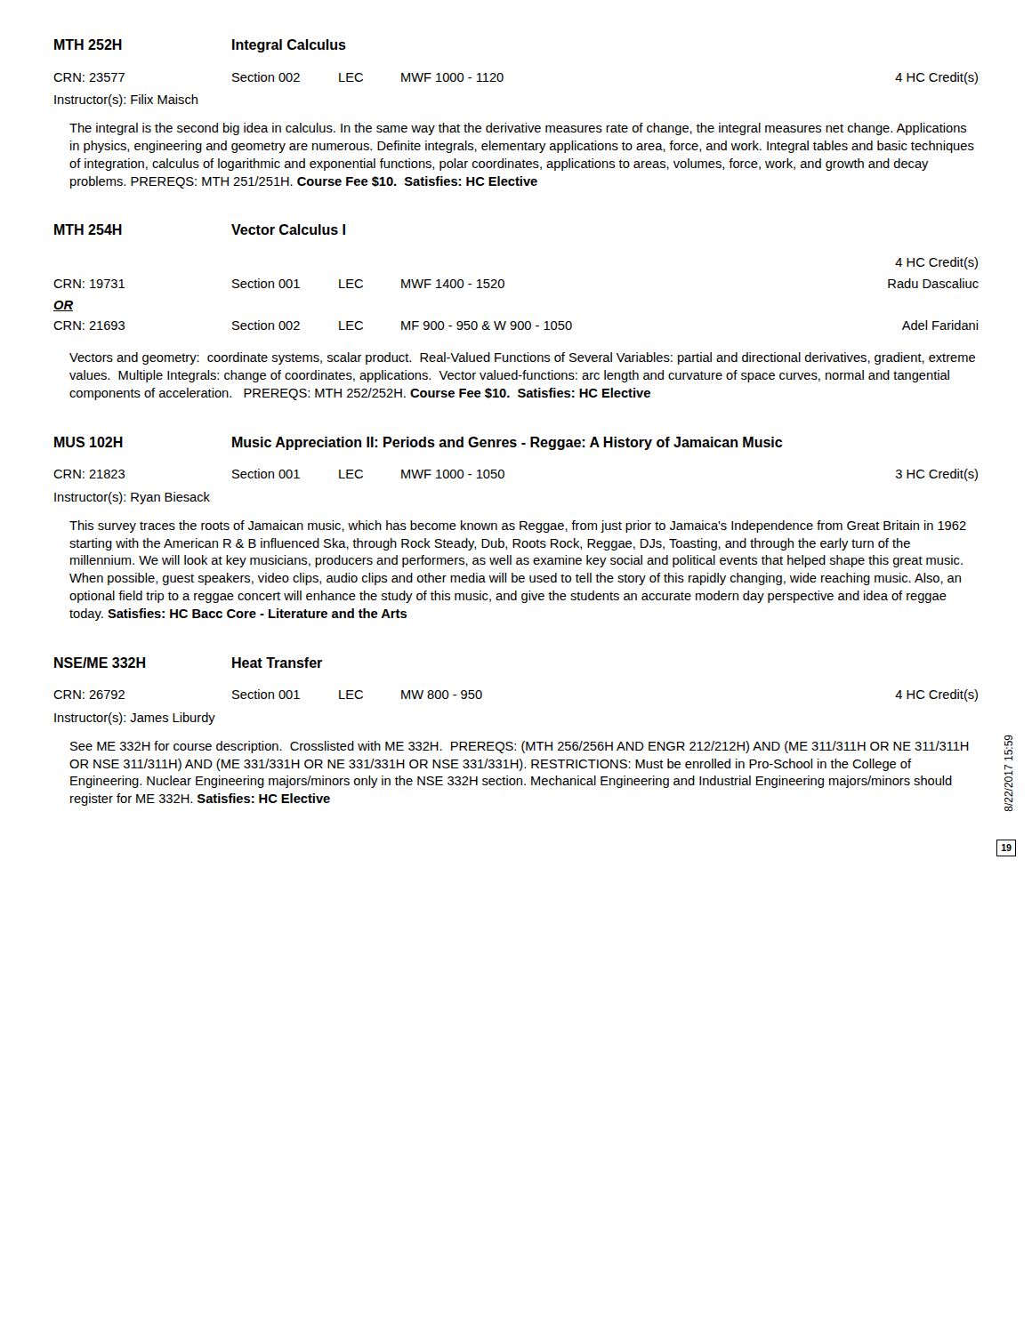MTH 252H Integral Calculus
| CRN: 23577 | Section 002 | LEC | MWF 1000 - 1120 | 4 HC Credit(s) |
Instructor(s): Filix Maisch
The integral is the second big idea in calculus. In the same way that the derivative measures rate of change, the integral measures net change. Applications in physics, engineering and geometry are numerous. Definite integrals, elementary applications to area, force, and work. Integral tables and basic techniques of integration, calculus of logarithmic and exponential functions, polar coordinates, applications to areas, volumes, force, work, and growth and decay problems. PREREQS: MTH 251/251H. Course Fee $10. Satisfies: HC Elective
MTH 254H Vector Calculus I
| | | | | 4 HC Credit(s) |
| CRN: 19731 | Section 001 | LEC | MWF 1400 - 1520 | Radu Dascaliuc |
| OR |
| CRN: 21693 | Section 002 | LEC | MF 900 - 950 & W 900 - 1050 | Adel Faridani |
Vectors and geometry: coordinate systems, scalar product. Real-Valued Functions of Several Variables: partial and directional derivatives, gradient, extreme values. Multiple Integrals: change of coordinates, applications. Vector valued-functions: arc length and curvature of space curves, normal and tangential components of acceleration. PREREQS: MTH 252/252H. Course Fee $10. Satisfies: HC Elective
MUS 102H Music Appreciation II: Periods and Genres - Reggae: A History of Jamaican Music
| CRN: 21823 | Section 001 | LEC | MWF 1000 - 1050 | 3 HC Credit(s) |
Instructor(s): Ryan Biesack
This survey traces the roots of Jamaican music, which has become known as Reggae, from just prior to Jamaica's Independence from Great Britain in 1962 starting with the American R & B influenced Ska, through Rock Steady, Dub, Roots Rock, Reggae, DJs, Toasting, and through the early turn of the millennium. We will look at key musicians, producers and performers, as well as examine key social and political events that helped shape this great music. When possible, guest speakers, video clips, audio clips and other media will be used to tell the story of this rapidly changing, wide reaching music. Also, an optional field trip to a reggae concert will enhance the study of this music, and give the students an accurate modern day perspective and idea of reggae today. Satisfies: HC Bacc Core - Literature and the Arts
NSE/ME 332H Heat Transfer
| CRN: 26792 | Section 001 | LEC | MW 800 - 950 | 4 HC Credit(s) |
Instructor(s): James Liburdy
See ME 332H for course description. Crosslisted with ME 332H. PREREQS: (MTH 256/256H AND ENGR 212/212H) AND (ME 311/311H OR NE 311/311H OR NSE 311/311H) AND (ME 331/331H OR NE 331/331H OR NSE 331/331H). RESTRICTIONS: Must be enrolled in Pro-School in the College of Engineering. Nuclear Engineering majors/minors only in the NSE 332H section. Mechanical Engineering and Industrial Engineering majors/minors should register for ME 332H. Satisfies: HC Elective
8/22/2017 15:59
19